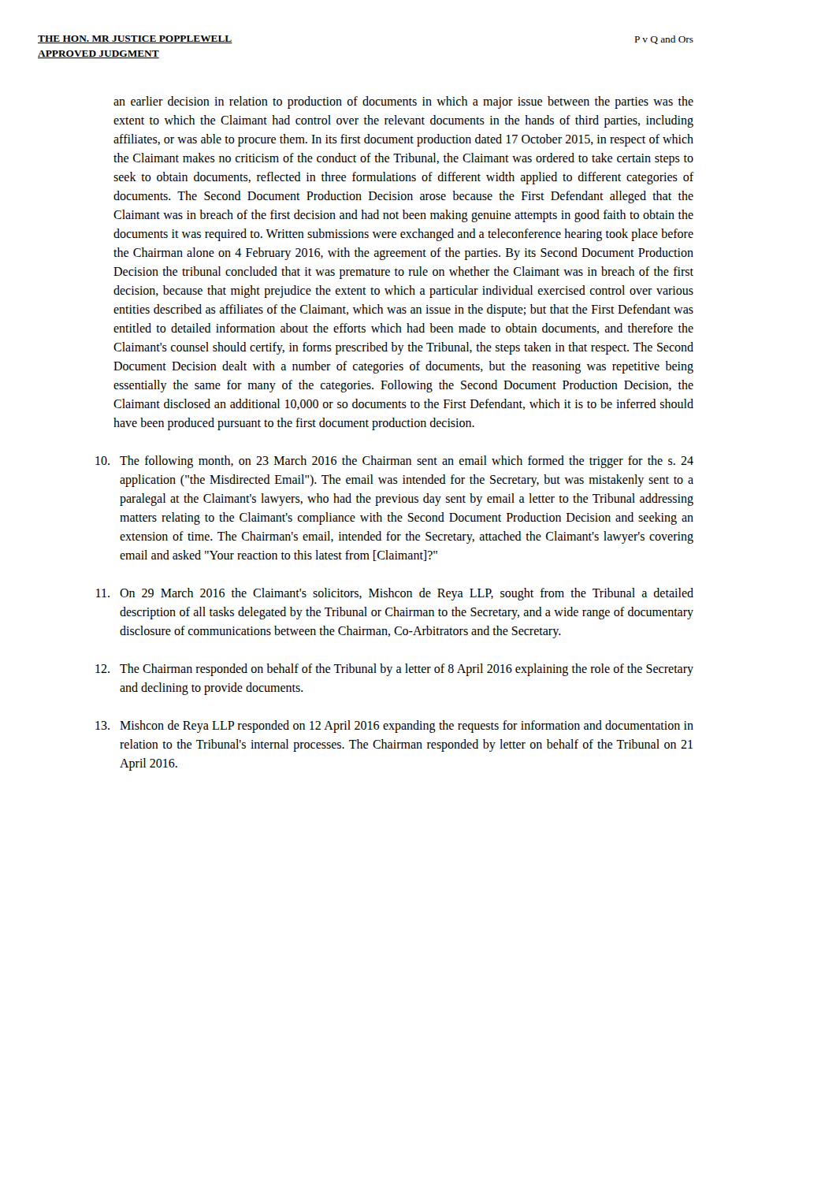The Hon. Mr Justice Popplewell
Approved Judgment
P v Q and Ors
an earlier decision in relation to production of documents in which a major issue between the parties was the extent to which the Claimant had control over the relevant documents in the hands of third parties, including affiliates, or was able to procure them. In its first document production dated 17 October 2015, in respect of which the Claimant makes no criticism of the conduct of the Tribunal, the Claimant was ordered to take certain steps to seek to obtain documents, reflected in three formulations of different width applied to different categories of documents. The Second Document Production Decision arose because the First Defendant alleged that the Claimant was in breach of the first decision and had not been making genuine attempts in good faith to obtain the documents it was required to. Written submissions were exchanged and a teleconference hearing took place before the Chairman alone on 4 February 2016, with the agreement of the parties. By its Second Document Production Decision the tribunal concluded that it was premature to rule on whether the Claimant was in breach of the first decision, because that might prejudice the extent to which a particular individual exercised control over various entities described as affiliates of the Claimant, which was an issue in the dispute; but that the First Defendant was entitled to detailed information about the efforts which had been made to obtain documents, and therefore the Claimant's counsel should certify, in forms prescribed by the Tribunal, the steps taken in that respect. The Second Document Decision dealt with a number of categories of documents, but the reasoning was repetitive being essentially the same for many of the categories. Following the Second Document Production Decision, the Claimant disclosed an additional 10,000 or so documents to the First Defendant, which it is to be inferred should have been produced pursuant to the first document production decision.
The following month, on 23 March 2016 the Chairman sent an email which formed the trigger for the s. 24 application ("the Misdirected Email"). The email was intended for the Secretary, but was mistakenly sent to a paralegal at the Claimant's lawyers, who had the previous day sent by email a letter to the Tribunal addressing matters relating to the Claimant's compliance with the Second Document Production Decision and seeking an extension of time. The Chairman's email, intended for the Secretary, attached the Claimant's lawyer's covering email and asked "Your reaction to this latest from [Claimant]?"
On 29 March 2016 the Claimant's solicitors, Mishcon de Reya LLP, sought from the Tribunal a detailed description of all tasks delegated by the Tribunal or Chairman to the Secretary, and a wide range of documentary disclosure of communications between the Chairman, Co-Arbitrators and the Secretary.
The Chairman responded on behalf of the Tribunal by a letter of 8 April 2016 explaining the role of the Secretary and declining to provide documents.
Mishcon de Reya LLP responded on 12 April 2016 expanding the requests for information and documentation in relation to the Tribunal's internal processes. The Chairman responded by letter on behalf of the Tribunal on 21 April 2016.